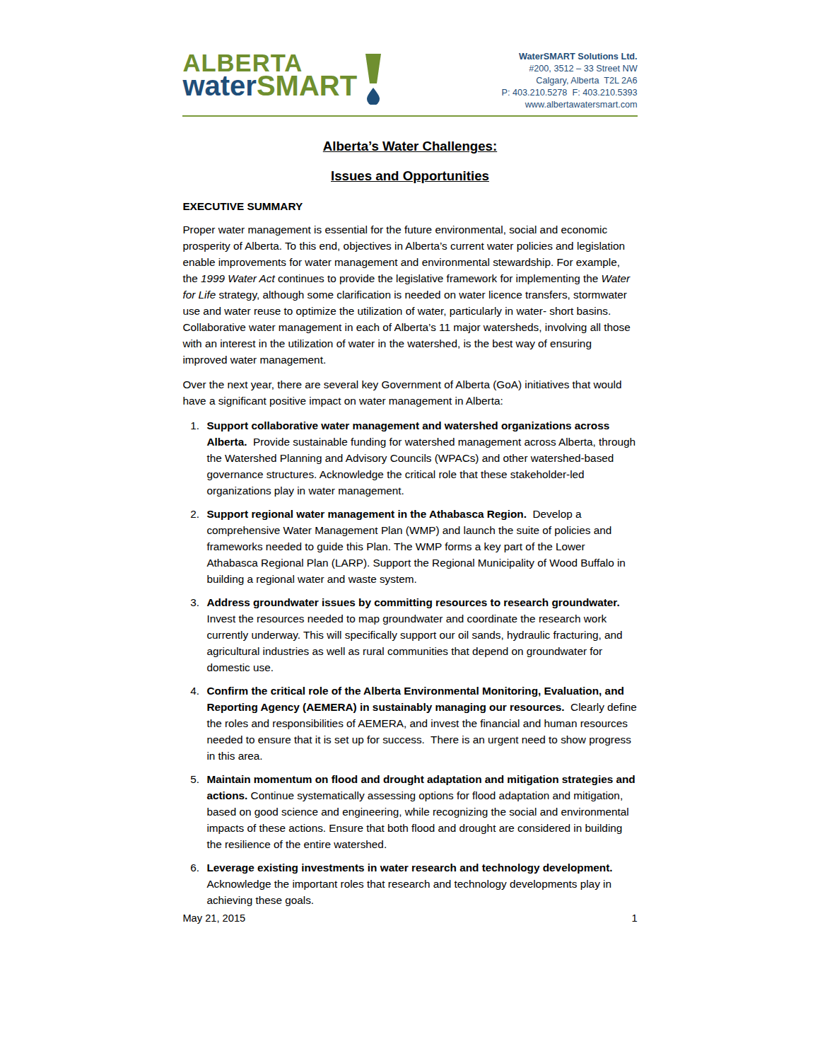ALBERTA water SMART
WaterSMART Solutions Ltd.
#200, 3512 – 33 Street NW
Calgary, Alberta T2L 2A6
P: 403.210.5278 F: 403.210.5393
www.albertawatersmart.com
Alberta’s Water Challenges:Issues and Opportunities
EXECUTIVE SUMMARY
Proper water management is essential for the future environmental, social and economic prosperity of Alberta. To this end, objectives in Alberta’s current water policies and legislation enable improvements for water management and environmental stewardship. For example, the 1999 Water Act continues to provide the legislative framework for implementing the Water for Life strategy, although some clarification is needed on water licence transfers, stormwater use and water reuse to optimize the utilization of water, particularly in water- short basins. Collaborative water management in each of Alberta’s 11 major watersheds, involving all those with an interest in the utilization of water in the watershed, is the best way of ensuring improved water management.
Over the next year, there are several key Government of Alberta (GoA) initiatives that would have a significant positive impact on water management in Alberta:
Support collaborative water management and watershed organizations across Alberta. Provide sustainable funding for watershed management across Alberta, through the Watershed Planning and Advisory Councils (WPACs) and other watershed-based governance structures. Acknowledge the critical role that these stakeholder-led organizations play in water management.
Support regional water management in the Athabasca Region. Develop a comprehensive Water Management Plan (WMP) and launch the suite of policies and frameworks needed to guide this Plan. The WMP forms a key part of the Lower Athabasca Regional Plan (LARP). Support the Regional Municipality of Wood Buffalo in building a regional water and waste system.
Address groundwater issues by committing resources to research groundwater. Invest the resources needed to map groundwater and coordinate the research work currently underway. This will specifically support our oil sands, hydraulic fracturing, and agricultural industries as well as rural communities that depend on groundwater for domestic use.
Confirm the critical role of the Alberta Environmental Monitoring, Evaluation, and Reporting Agency (AEMERA) in sustainably managing our resources. Clearly define the roles and responsibilities of AEMERA, and invest the financial and human resources needed to ensure that it is set up for success. There is an urgent need to show progress in this area.
Maintain momentum on flood and drought adaptation and mitigation strategies and actions. Continue systematically assessing options for flood adaptation and mitigation, based on good science and engineering, while recognizing the social and environmental impacts of these actions. Ensure that both flood and drought are considered in building the resilience of the entire watershed.
Leverage existing investments in water research and technology development. Acknowledge the important roles that research and technology developments play in achieving these goals.
May 21, 2015
1